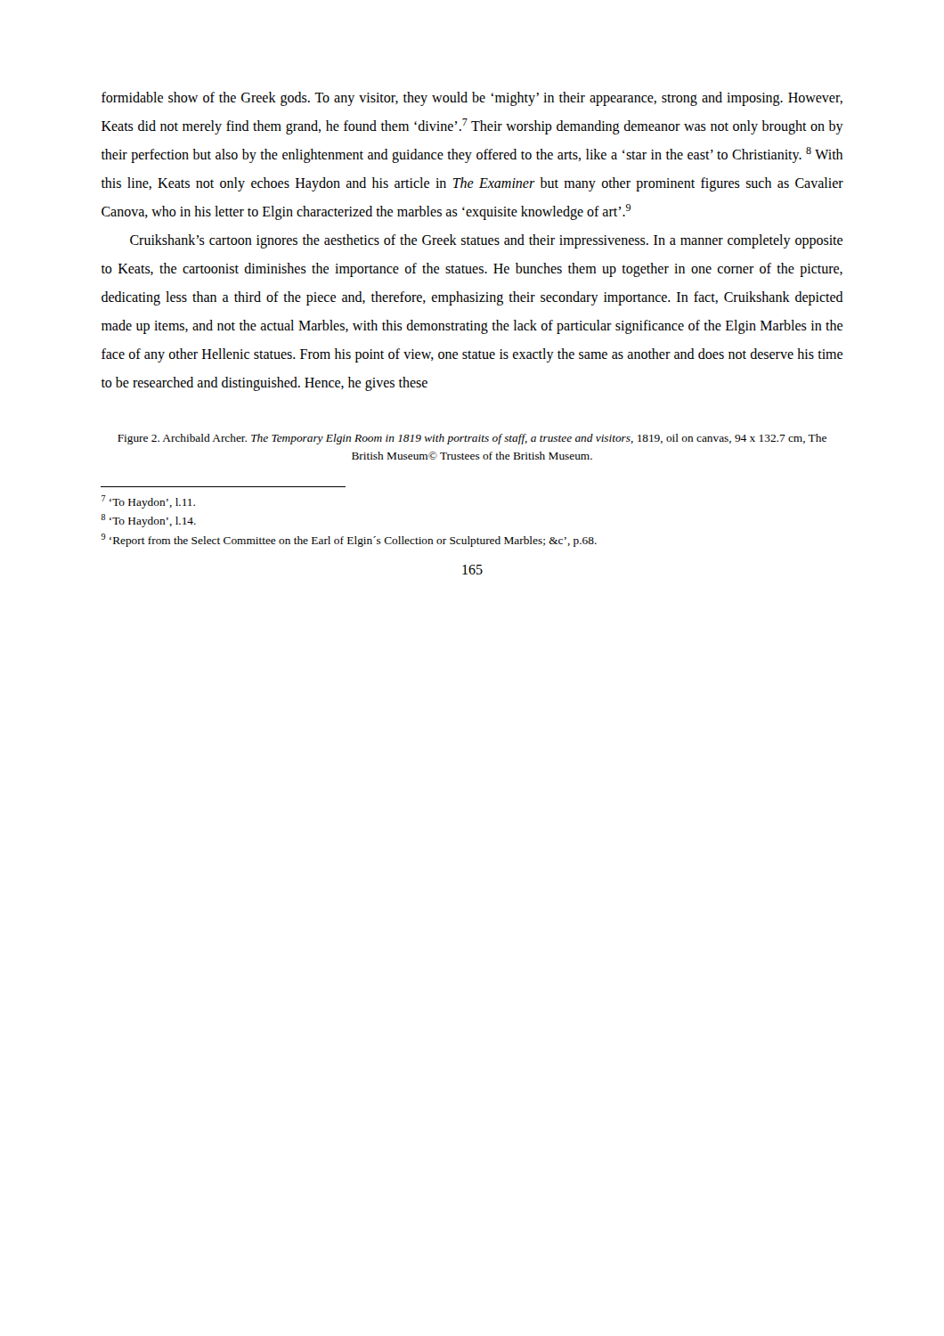formidable show of the Greek gods. To any visitor, they would be ‘mighty’ in their appearance, strong and imposing. However, Keats did not merely find them grand, he found them ‘divine’.7 Their worship demanding demeanor was not only brought on by their perfection but also by the enlightenment and guidance they offered to the arts, like a ‘star in the east’ to Christianity. 8 With this line, Keats not only echoes Haydon and his article in The Examiner but many other prominent figures such as Cavalier Canova, who in his letter to Elgin characterized the marbles as ‘exquisite knowledge of art’.9
Cruikshank’s cartoon ignores the aesthetics of the Greek statues and their impressiveness. In a manner completely opposite to Keats, the cartoonist diminishes the importance of the statues. He bunches them up together in one corner of the picture, dedicating less than a third of the piece and, therefore, emphasizing their secondary importance. In fact, Cruikshank depicted made up items, and not the actual Marbles, with this demonstrating the lack of particular significance of the Elgin Marbles in the face of any other Hellenic statues. From his point of view, one statue is exactly the same as another and does not deserve his time to be researched and distinguished. Hence, he gives these
Figure 2. Archibald Archer. The Temporary Elgin Room in 1819 with portraits of staff, a trustee and visitors, 1819, oil on canvas, 94 x 132.7 cm, The British Museum© Trustees of the British Museum.
7 ‘To Haydon’, l.11.
8 ‘To Haydon’, l.14.
9 ‘Report from the Select Committee on the Earl of Elgin´s Collection or Sculptured Marbles; &c’, p.68.
165